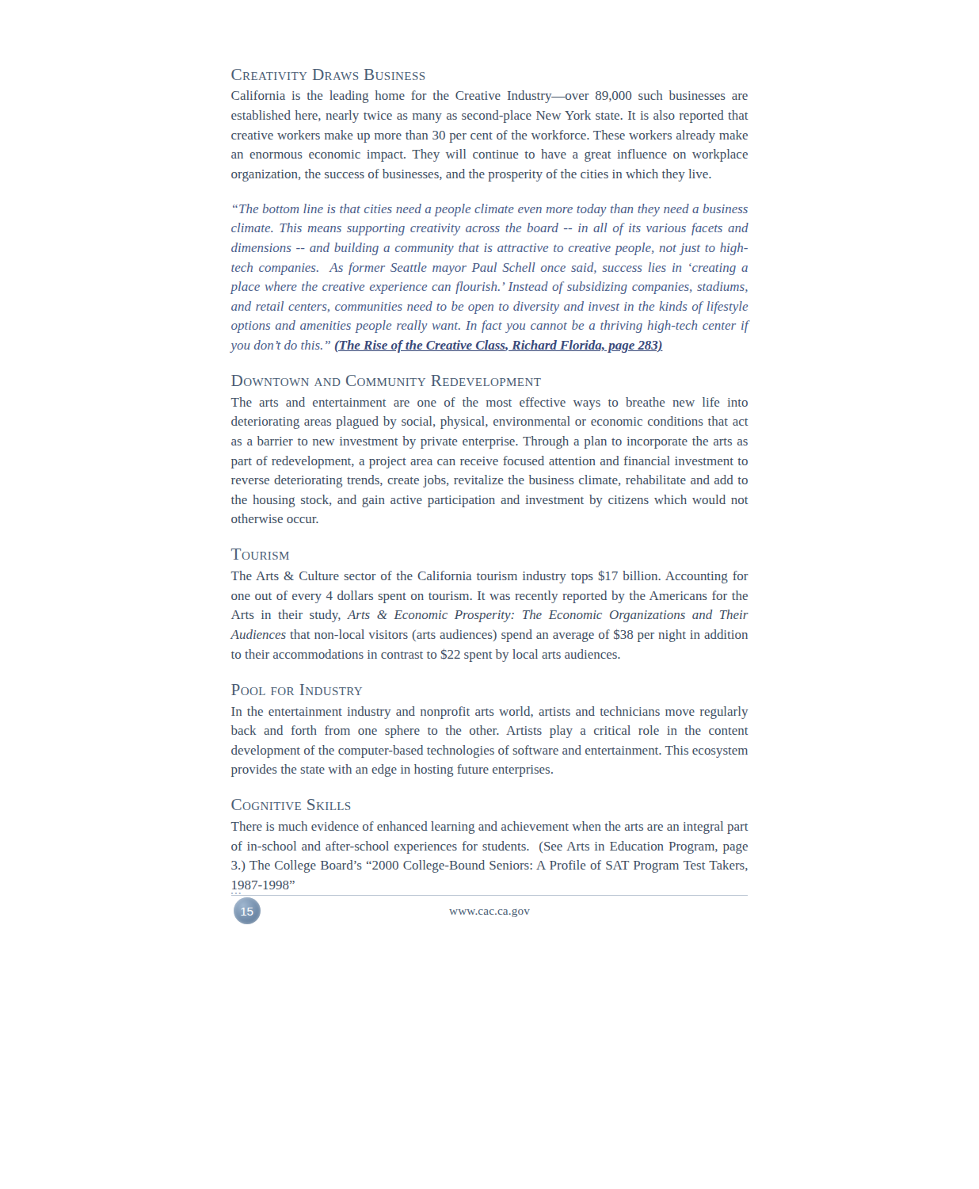Creativity Draws Business
California is the leading home for the Creative Industry—over 89,000 such businesses are established here, nearly twice as many as second-place New York state. It is also reported that creative workers make up more than 30 per cent of the workforce. These workers already make an enormous economic impact. They will continue to have a great influence on workplace organization, the success of businesses, and the prosperity of the cities in which they live.
“The bottom line is that cities need a people climate even more today than they need a business climate. This means supporting creativity across the board -- in all of its various facets and dimensions -- and building a community that is attractive to creative people, not just to high-tech companies. As former Seattle mayor Paul Schell once said, success lies in ‘creating a place where the creative experience can flourish.’ Instead of subsidizing companies, stadiums, and retail centers, communities need to be open to diversity and invest in the kinds of lifestyle options and amenities people really want. In fact you cannot be a thriving high-tech center if you don’t do this.” (The Rise of the Creative Class, Richard Florida, page 283)
Downtown and Community Redevelopment
The arts and entertainment are one of the most effective ways to breathe new life into deteriorating areas plagued by social, physical, environmental or economic conditions that act as a barrier to new investment by private enterprise. Through a plan to incorporate the arts as part of redevelopment, a project area can receive focused attention and financial investment to reverse deteriorating trends, create jobs, revitalize the business climate, rehabilitate and add to the housing stock, and gain active participation and investment by citizens which would not otherwise occur.
Tourism
The Arts & Culture sector of the California tourism industry tops $17 billion. Accounting for one out of every 4 dollars spent on tourism. It was recently reported by the Americans for the Arts in their study, Arts & Economic Prosperity: The Economic Organizations and Their Audiences that non-local visitors (arts audiences) spend an average of $38 per night in addition to their accommodations in contrast to $22 spent by local arts audiences.
Pool for Industry
In the entertainment industry and nonprofit arts world, artists and technicians move regularly back and forth from one sphere to the other. Artists play a critical role in the content development of the computer-based technologies of software and entertainment. This ecosystem provides the state with an edge in hosting future enterprises.
Cognitive Skills
There is much evidence of enhanced learning and achievement when the arts are an integral part of in-school and after-school experiences for students. (See Arts in Education Program, page 3.) The College Board’s “2000 College-Bound Seniors: A Profile of SAT Program Test Takers, 1987-1998”
•••
15
www.cac.ca.gov